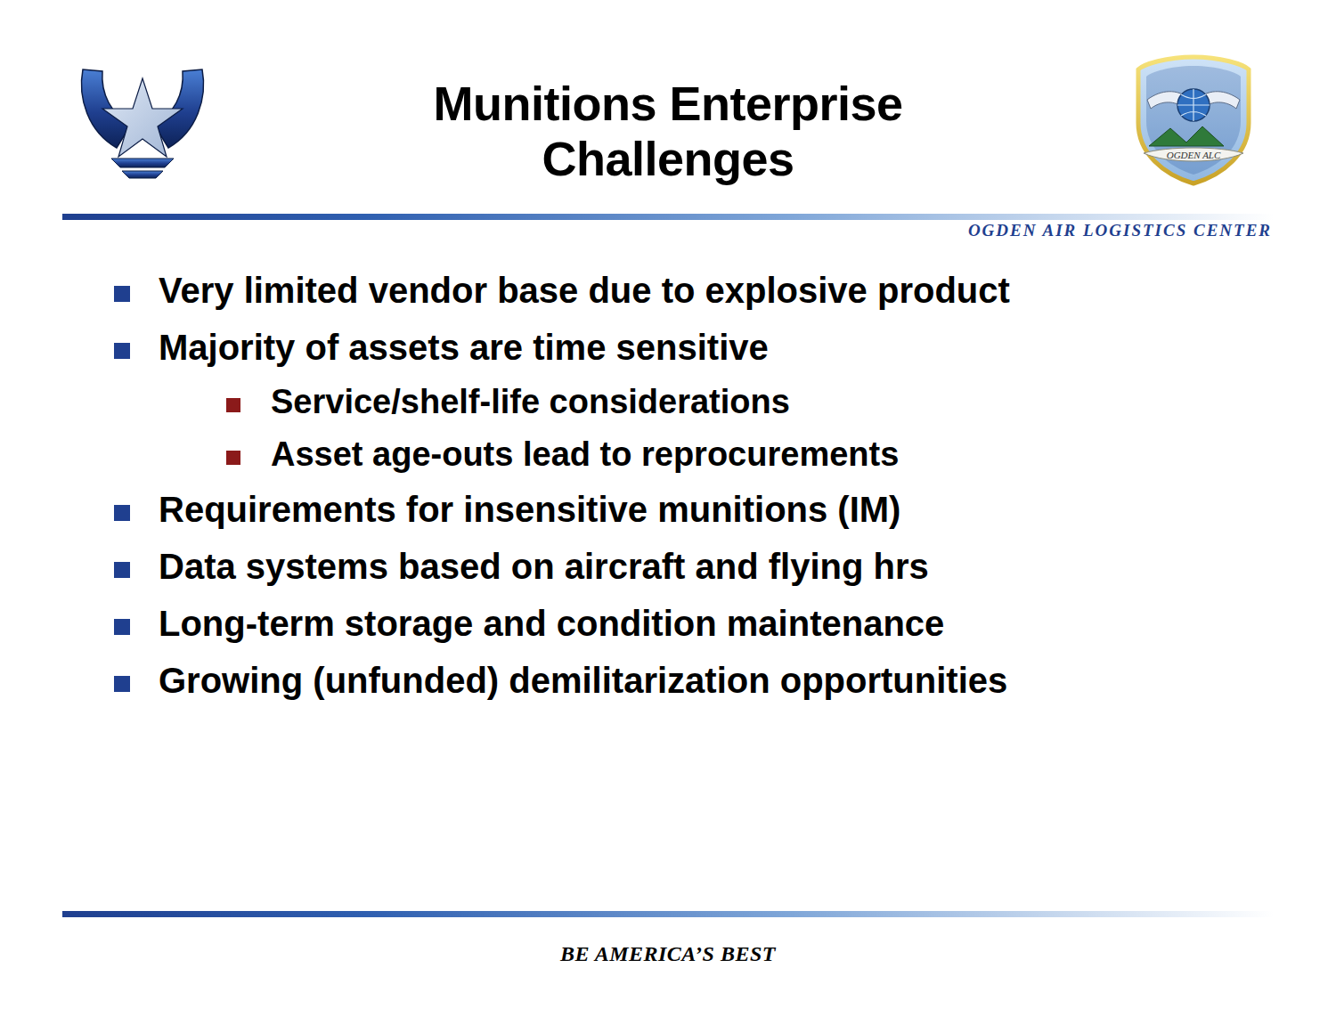Munitions Enterprise
Challenges
OGDEN ALC
OGDEN AIR LOGISTICS CENTER
Very limited vendor base due to explosive product
Majority of assets are time sensitive
Service/shelf-life considerations
Asset age-outs lead to reprocurements
Requirements for insensitive munitions (IM)
Data systems based on aircraft and flying hrs
Long-term storage and condition maintenance
Growing (unfunded) demilitarization opportunities
BE AMERICA’S BEST